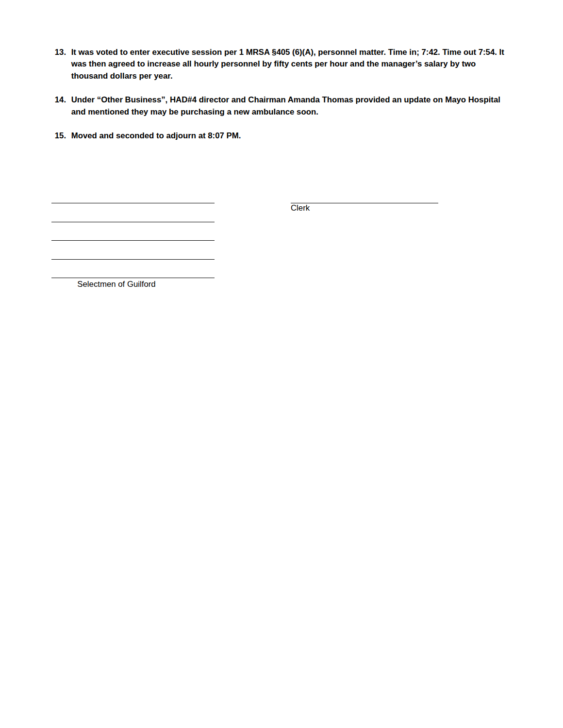It was voted to enter executive session per 1 MRSA §405 (6)(A), personnel matter. Time in; 7:42. Time out 7:54. It was then agreed to increase all hourly personnel by fifty cents per hour and the manager’s salary by two thousand dollars per year.
Under “Other Business”, HAD#4 director and Chairman Amanda Thomas provided an update on Mayo Hospital and mentioned they may be purchasing a new ambulance soon.
Moved and seconded to adjourn at 8:07 PM.
| | Clerk |
| Selectmen of Guilford | |